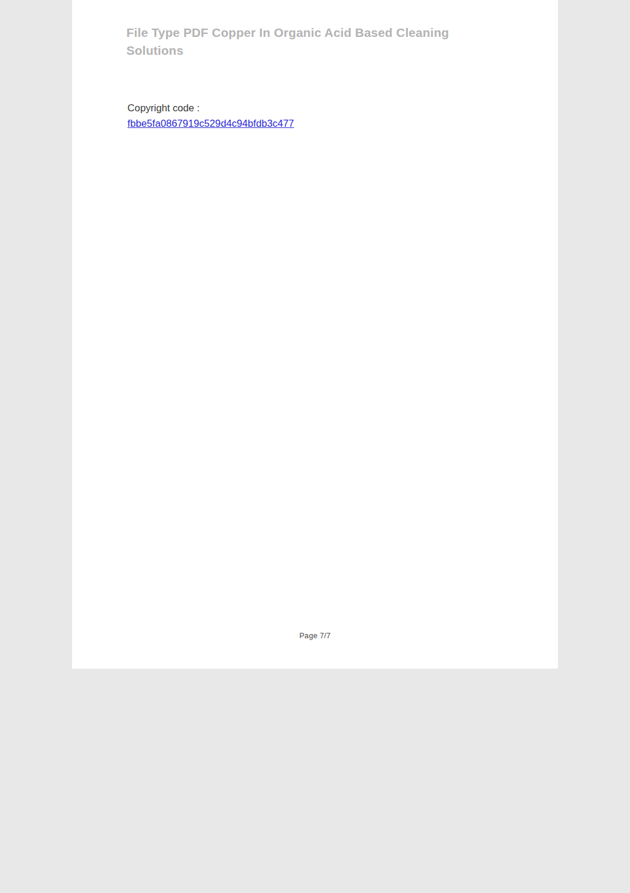File Type PDF Copper In Organic Acid Based Cleaning Solutions
Copyright code :
fbbe5fa0867919c529d4c94bfdb3c477
Page 7/7